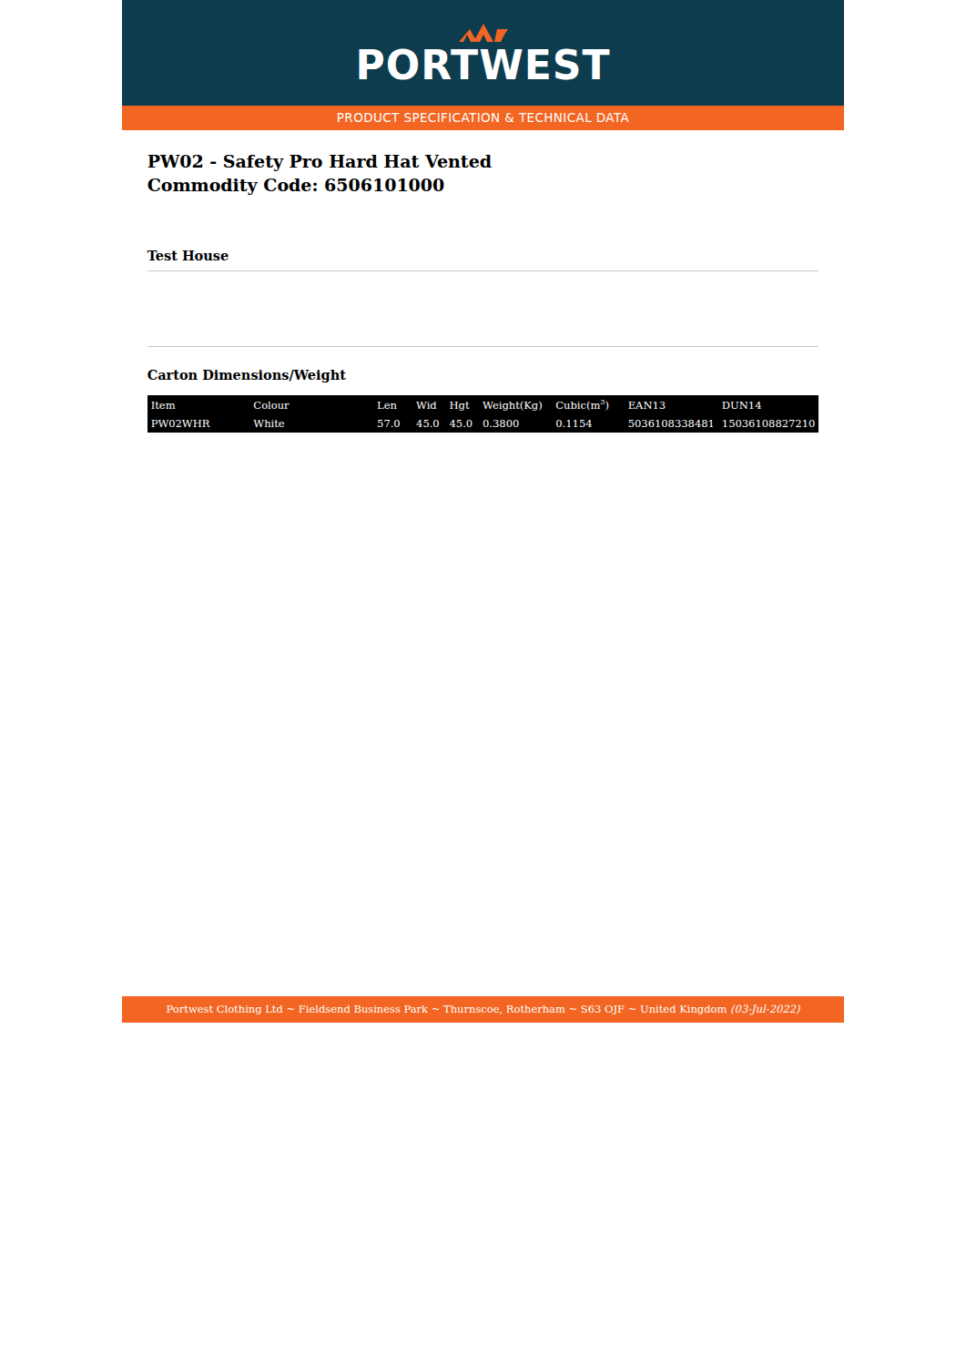PORTWEST
PRODUCT SPECIFICATION & TECHNICAL DATA
PW02 - Safety Pro Hard Hat Vented Commodity Code: 6506101000
Test House
Carton Dimensions/Weight
| Item | Colour | Len | Wid | Hgt | Weight(Kg) | Cubic(m 3 ) | EAN13 | DUN14 |
| --- | --- | --- | --- | --- | --- | --- | --- | --- |
| PW02WHR | White | 57.0 | 45.0 | 45.0 | 0.3800 | 0.1154 | 5036108338481 | 15036108827210 |
Portwest Clothing Ltd ~ Fieldsend Business Park ~ Thurnscoe, Rotherham ~ S63 OJF ~ United Kingdom (03-Jul-2022)